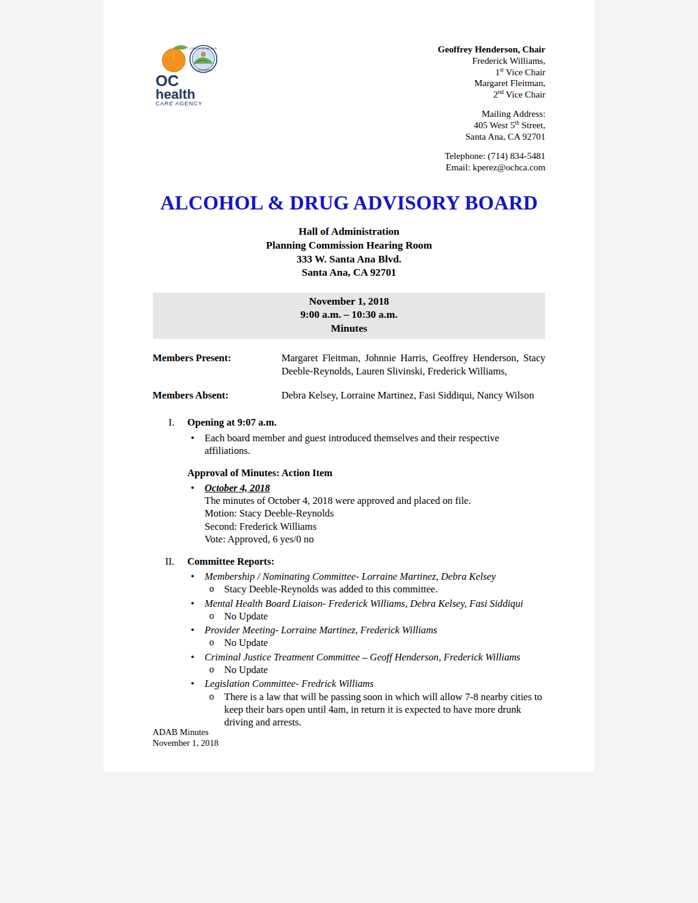COUNTY OF ORANGE CALIFORNIA OC health CARE AGENCY
Geoffrey Henderson, Chair
Frederick Williams,
1st Vice Chair
Margaret Fleitman,
2nd Vice Chair
Mailing Address:
405 West 5th Street,
Santa Ana, CA 92701
Telephone: (714) 834-5481
Email: kperez@ochca.com
ALCOHOL & DRUG ADVISORY BOARD
Hall of Administration
Planning Commission Hearing Room
333 W. Santa Ana Blvd.
Santa Ana, CA 92701
November 1, 2018
9:00 a.m. – 10:30 a.m.
Minutes
| Members Present: | Margaret Fleitman, Johnnie Harris, Geoffrey Henderson, Stacy Deeble-Reynolds, Lauren Slivinski, Frederick Williams, |
| Members Absent: | Debra Kelsey, Lorraine Martinez, Fasi Siddiqui, Nancy Wilson |
Opening at 9:07 a.m.
Each board member and guest introduced themselves and their respective affiliations.
Approval of Minutes: Action Item
October 4, 2018
The minutes of October 4, 2018 were approved and placed on file.
Motion: Stacy Deeble-Reynolds
Second: Frederick Williams
Vote: Approved, 6 yes/0 no
Committee Reports:
Membership / Nominating Committee- Lorraine Martinez, Debra Kelsey
Stacy Deeble-Reynolds was added to this committee.
Mental Health Board Liaison- Frederick Williams, Debra Kelsey, Fasi Siddiqui
No Update
Provider Meeting- Lorraine Martinez, Frederick Williams
No Update
Criminal Justice Treatment Committee – Geoff Henderson, Frederick Williams
No Update
Legislation Committee- Fredrick Williams
There is a law that will be passing soon in which will allow 7-8 nearby cities to keep their bars open until 4am, in return it is expected to have more drunk driving and arrests.
ADAB Minutes
November 1, 2018